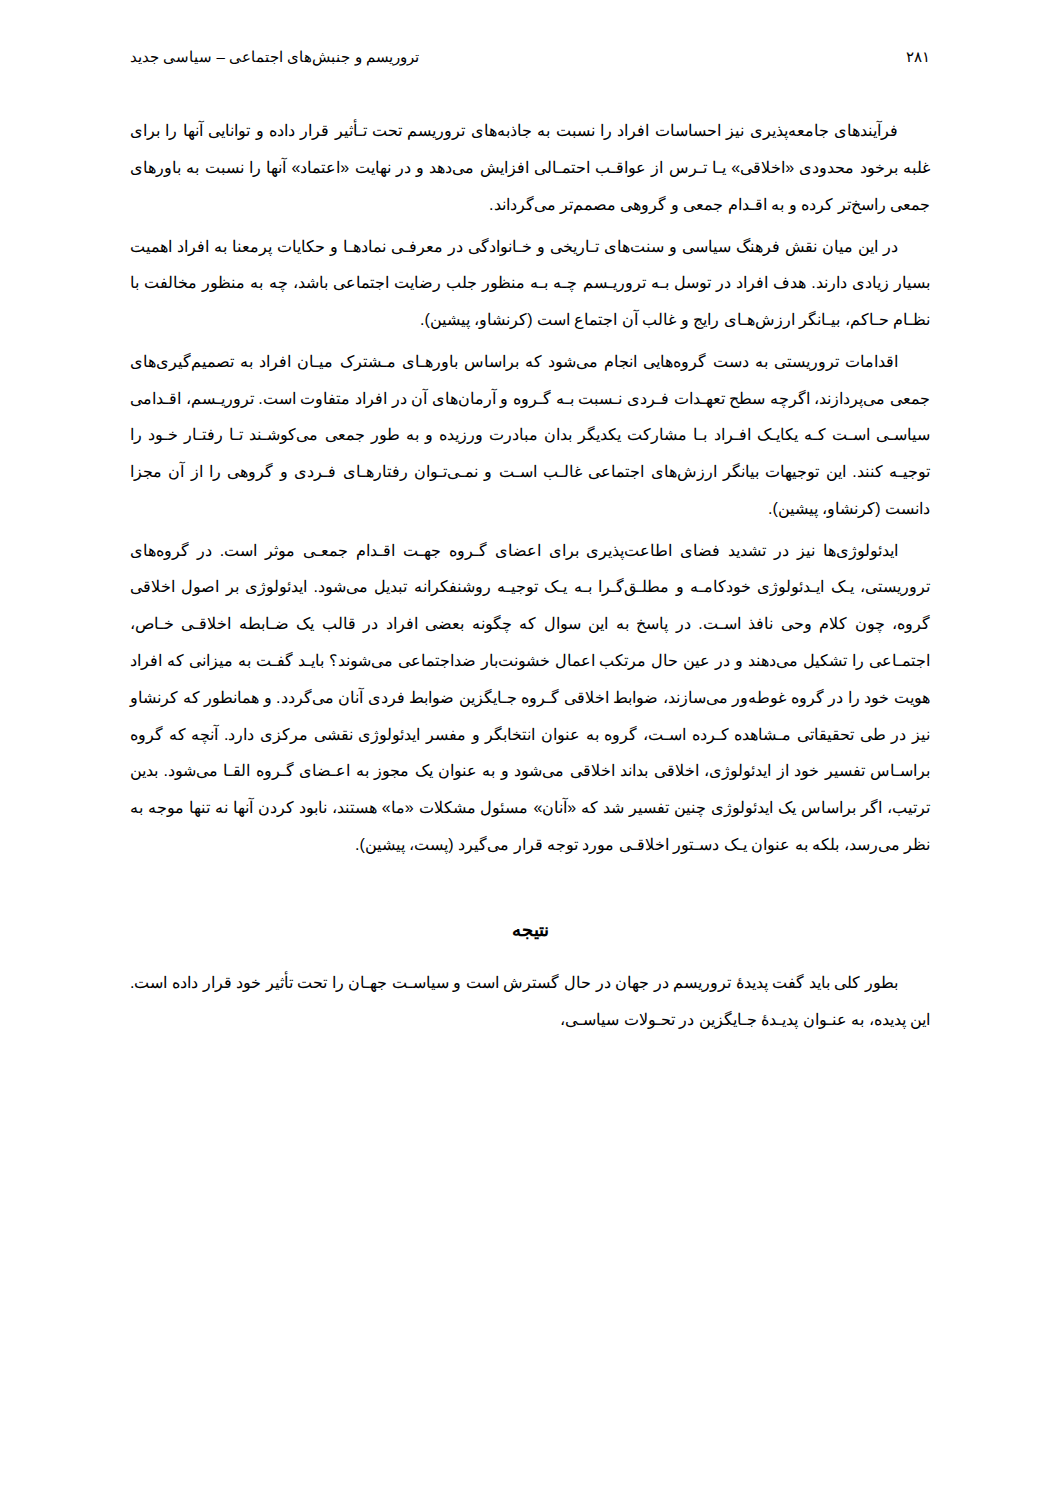۲۸۱ تروریسم و جنبش‌های اجتماعی – سیاسی جدید
فرآیندهای جامعه‌پذیری نیز احساسات افراد را نسبت به جاذبه‌های تروریسم تحت تـأثیر قرار داده و توانایی آنها را برای غلبه برخود محدودی «اخلاقی» یـا تـرس از عواقـب احتمـالی افزایش می‌دهد و در نهایت «اعتماد» آنها را نسبت به باورهای جمعی راسخ‌تر کرده و به اقـدام جمعی و گروهی مصمم‌تر می‌گرداند.
در این میان نقش فرهنگ سیاسی و سنت‌های تـاریخی و خـانوادگی در معرفـی نمادهـا و حکایات پرمعنا به افراد اهمیت بسیار زیادی دارند. هدف افراد در توسل بـه تروریـسم چـه بـه منظور جلب رضایت اجتماعی باشد، چه به منظور مخالفت با نظـام حـاکم، بیـانگر ارزش‌هـای رایج و غالب آن اجتماع است (کرنشاو، پیشین).
اقدامات تروریستی به دست گروه‌هایی انجام می‌شود که براساس باورهـای مـشترک میـان افراد به تصمیم‌گیری‌های جمعی می‌پردازند، اگرچه سطح تعهـدات فـردی نـسبت بـه گـروه و آرمان‌های آن در افراد متفاوت است. تروریـسم، اقـدامی سیاسـی اسـت کـه یکایـک افـراد بـا مشارکت یکدیگر بدان مبادرت ورزیده و به طور جمعی می‌کوشـند تـا رفتـار خـود را توجیـه کنند. این توجیهات بیانگر ارزش‌های اجتماعی غالـب اسـت و نمـی‌تـوان رفتارهـای فـردی و گروهی را از آن مجزا دانست (کرنشاو، پیشین).
ایدئولوژی‌ها نیز در تشدید فضای اطاعت‌پذیری برای اعضای گـروه جهـت اقـدام جمعـی موثر است. در گروه‌های تروریستی، یـک ایـدئولوژی خودکامـه و مطلـق‌گـرا بـه یـک توجیـه روشنفکرانه تبدیل می‌شود. ایدئولوژی بر اصول اخلاقی گروه، چون کلام وحی نافذ اسـت. در پاسخ به این سوال که چگونه بعضی افراد در قالب یک ضـابطه اخلاقـی خـاص، اجتمـاعی را تشکیل می‌دهند و در عین حال مرتکب اعمال خشونت‌بار ضداجتماعی می‌شوند؟ بایـد گفـت به میزانی که افراد هویت خود را در گروه غوطه‌ور می‌سازند، ضوابط اخلاقی گـروه جـایگزین ضوابط فردی آنان می‌گردد. و همانطور که کرنشاو نیز در طی تحقیقاتی مـشاهده کـرده اسـت، گروه به عنوان انتخابگر و مفسر ایدئولوژی نقشی مرکزی دارد. آنچه که گروه براسـاس تفسیر خود از ایدئولوژی، اخلاقی بداند اخلاقی می‌شود و به عنوان یک مجوز به اعـضای گـروه القـا می‌شود. بدین ترتیب، اگر براساس یک ایدئولوژی چنین تفسیر شد که «آنان» مسئول مشکلات «ما» هستند، نابود کردن آنها نه تنها موجه به نظر می‌رسد، بلکه به عنوان یـک دسـتور اخلاقـی مورد توجه قرار می‌گیرد (پست، پیشین).
نتیجه
بطور کلی باید گفت پدیدۀ تروریسم در جهان در حال گسترش است و سیاسـت جهـان را تحت تأثیر خود قرار داده است. این پدیده، به عنـوان پدیـدۀ جـایگزین در تحـولات سیاسـی،